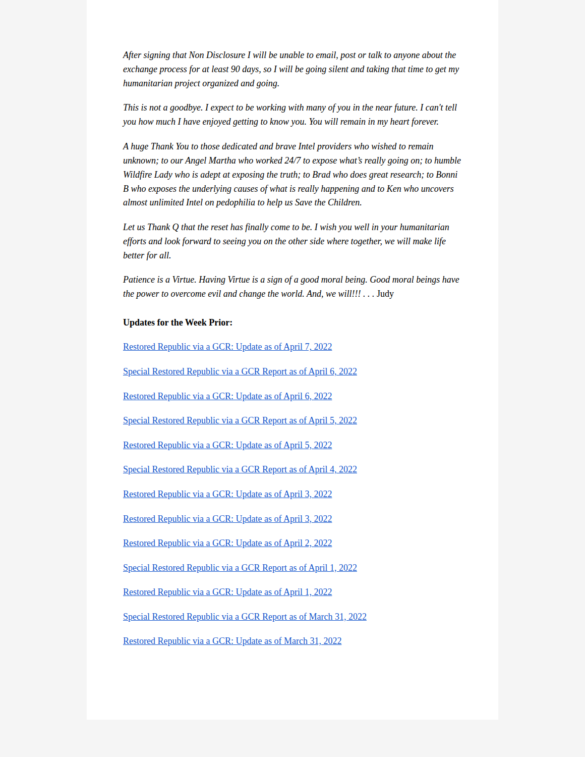After signing that Non Disclosure I will be unable to email, post or talk to anyone about the exchange process for at least 90 days, so I will be going silent and taking that time to get my humanitarian project organized and going.
This is not a goodbye. I expect to be working with many of you in the near future. I can't tell you how much I have enjoyed getting to know you. You will remain in my heart forever.
A huge Thank You to those dedicated and brave Intel providers who wished to remain unknown; to our Angel Martha who worked 24/7 to expose what’s really going on; to humble Wildfire Lady who is adept at exposing the truth; to Brad who does great research; to Bonni B who exposes the underlying causes of what is really happening and to Ken who uncovers almost unlimited Intel on pedophilia to help us Save the Children.
Let us Thank Q that the reset has finally come to be. I wish you well in your humanitarian efforts and look forward to seeing you on the other side where together, we will make life better for all.
Patience is a Virtue. Having Virtue is a sign of a good moral being. Good moral beings have the power to overcome evil and change the world. And, we will!!! . . . Judy
Updates for the Week Prior:
Restored Republic via a GCR: Update as of April 7, 2022
Special Restored Republic via a GCR Report as of April 6, 2022
Restored Republic via a GCR: Update as of April 6, 2022
Special Restored Republic via a GCR Report as of April 5, 2022
Restored Republic via a GCR: Update as of April 5, 2022
Special Restored Republic via a GCR Report as of April 4, 2022
Restored Republic via a GCR: Update as of April 3, 2022
Restored Republic via a GCR: Update as of April 3, 2022
Restored Republic via a GCR: Update as of April 2, 2022
Special Restored Republic via a GCR Report as of April 1, 2022
Restored Republic via a GCR: Update as of April 1, 2022
Special Restored Republic via a GCR Report as of March 31, 2022
Restored Republic via a GCR: Update as of March 31, 2022